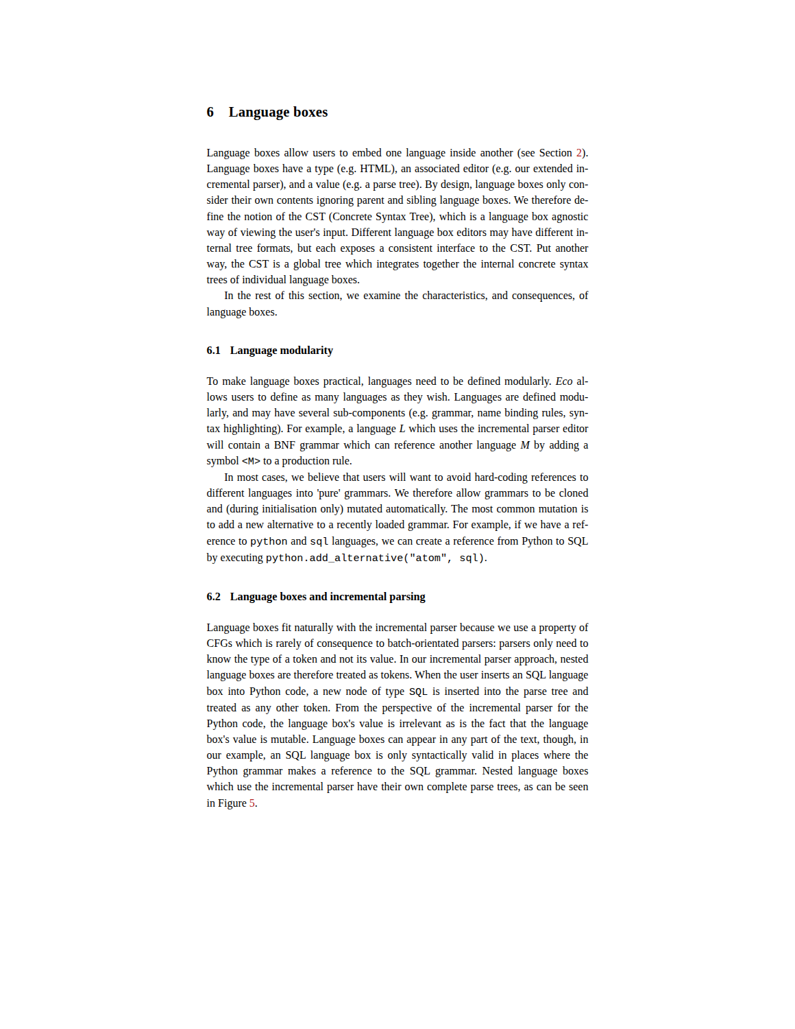6 Language boxes
Language boxes allow users to embed one language inside another (see Section 2). Language boxes have a type (e.g. HTML), an associated editor (e.g. our extended incremental parser), and a value (e.g. a parse tree). By design, language boxes only consider their own contents ignoring parent and sibling language boxes. We therefore define the notion of the CST (Concrete Syntax Tree), which is a language box agnostic way of viewing the user's input. Different language box editors may have different internal tree formats, but each exposes a consistent interface to the CST. Put another way, the CST is a global tree which integrates together the internal concrete syntax trees of individual language boxes.
In the rest of this section, we examine the characteristics, and consequences, of language boxes.
6.1 Language modularity
To make language boxes practical, languages need to be defined modularly. Eco allows users to define as many languages as they wish. Languages are defined modularly, and may have several sub-components (e.g. grammar, name binding rules, syntax highlighting). For example, a language L which uses the incremental parser editor will contain a BNF grammar which can reference another language M by adding a symbol <M> to a production rule.
In most cases, we believe that users will want to avoid hard-coding references to different languages into 'pure' grammars. We therefore allow grammars to be cloned and (during initialisation only) mutated automatically. The most common mutation is to add a new alternative to a recently loaded grammar. For example, if we have a reference to python and sql languages, we can create a reference from Python to SQL by executing python.add_alternative("atom", sql).
6.2 Language boxes and incremental parsing
Language boxes fit naturally with the incremental parser because we use a property of CFGs which is rarely of consequence to batch-orientated parsers: parsers only need to know the type of a token and not its value. In our incremental parser approach, nested language boxes are therefore treated as tokens. When the user inserts an SQL language box into Python code, a new node of type SQL is inserted into the parse tree and treated as any other token. From the perspective of the incremental parser for the Python code, the language box's value is irrelevant as is the fact that the language box's value is mutable. Language boxes can appear in any part of the text, though, in our example, an SQL language box is only syntactically valid in places where the Python grammar makes a reference to the SQL grammar. Nested language boxes which use the incremental parser have their own complete parse trees, as can be seen in Figure 5.